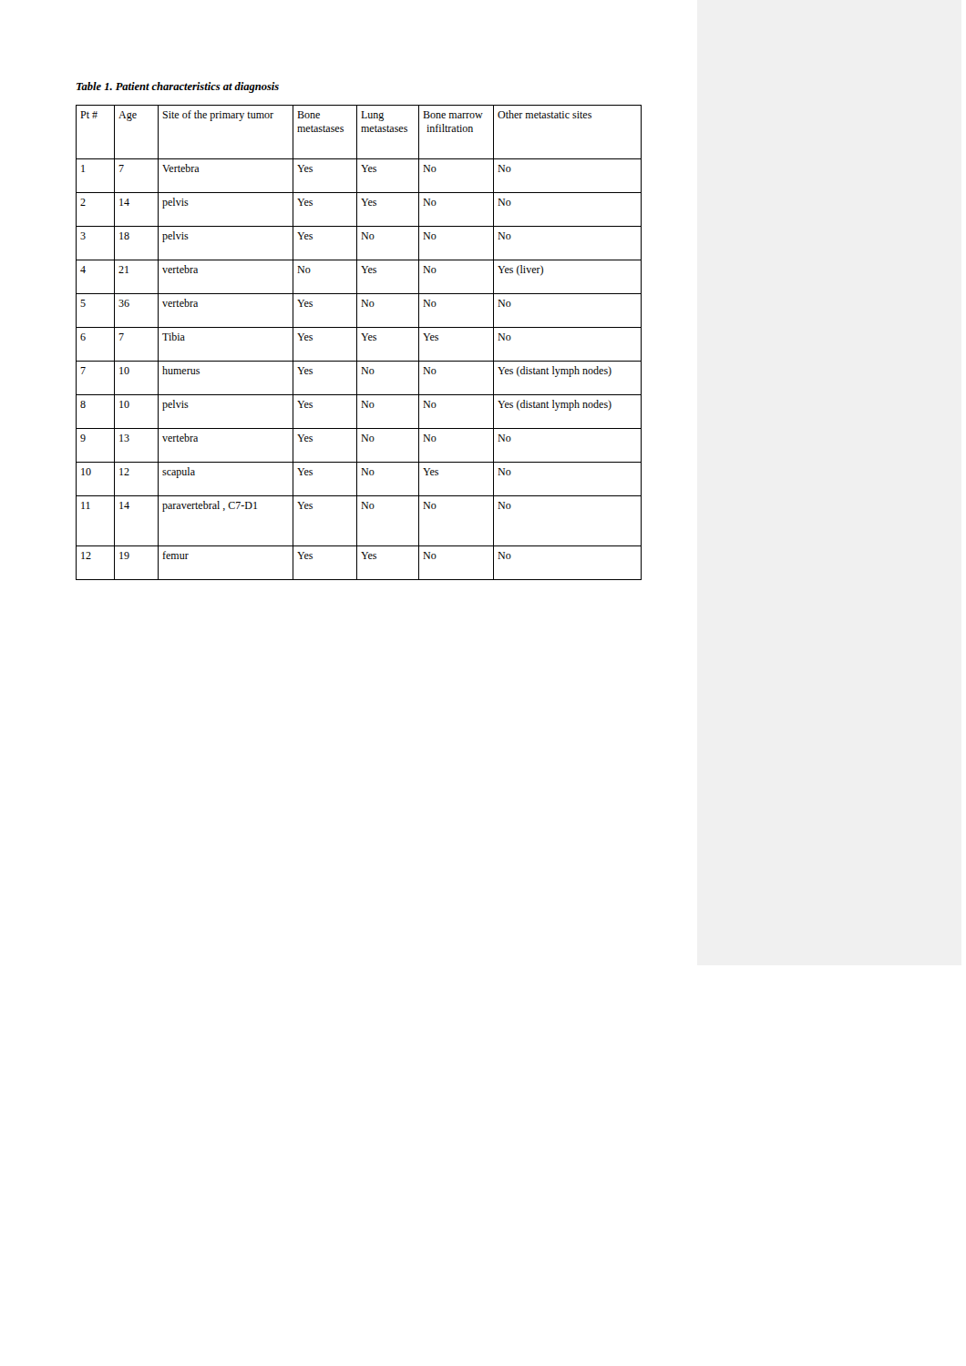Table 1. Patient characteristics at diagnosis
| Pt # | Age | Site of the primary tumor | Bone metastases | Lung metastases | Bone marrow infiltration | Other metastatic sites |
| --- | --- | --- | --- | --- | --- | --- |
| 1 | 7 | Vertebra | Yes | Yes | No | No |
| 2 | 14 | pelvis | Yes | Yes | No | No |
| 3 | 18 | pelvis | Yes | No | No | No |
| 4 | 21 | vertebra | No | Yes | No | Yes (liver) |
| 5 | 36 | vertebra | Yes | No | No | No |
| 6 | 7 | Tibia | Yes | Yes | Yes | No |
| 7 | 10 | humerus | Yes | No | No | Yes (distant lymph nodes) |
| 8 | 10 | pelvis | Yes | No | No | Yes (distant lymph nodes) |
| 9 | 13 | vertebra | Yes | No | No | No |
| 10 | 12 | scapula | Yes | No | Yes | No |
| 11 | 14 | paravertebral , C7-D1 | Yes | No | No | No |
| 12 | 19 | femur | Yes | Yes | No | No |